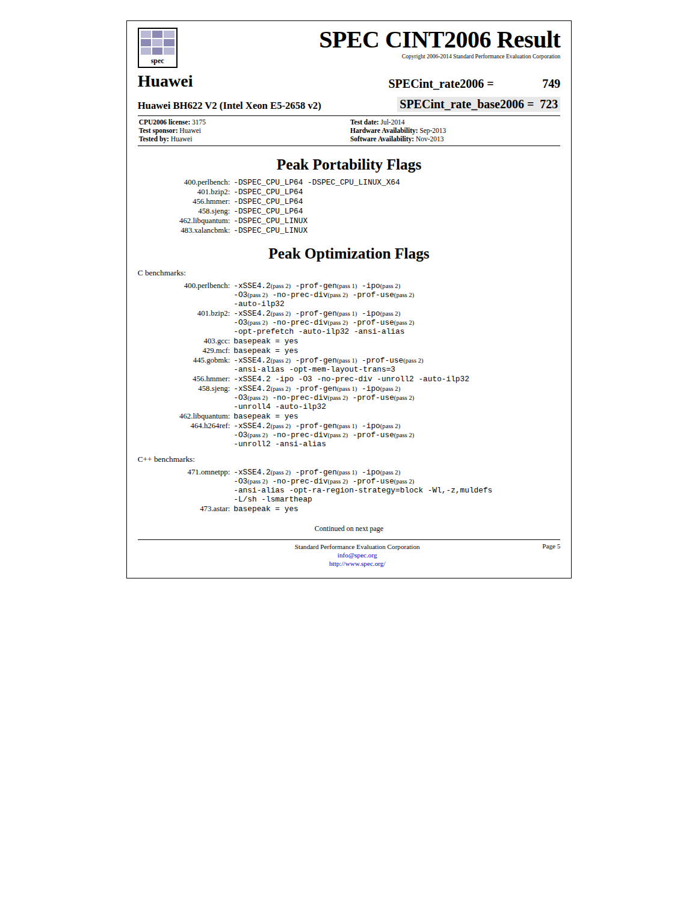spec
SPEC CINT2006 Result
Copyright 2006-2014 Standard Performance Evaluation Corporation
Huawei
SPECint_rate2006 = 749
Huawei BH622 V2 (Intel Xeon E5-2658 v2)
SPECint_rate_base2006 = 723
| CPU2006 license: 3175 | Test date: Jul-2014 |
| Test sponsor: Huawei | Hardware Availability: Sep-2013 |
| Tested by: Huawei | Software Availability: Nov-2013 |
Peak Portability Flags
400.perlbench:
-DSPEC_CPU_LP64 -DSPEC_CPU_LINUX_X64
401.bzip2:
-DSPEC_CPU_LP64
456.hmmer:
-DSPEC_CPU_LP64
458.sjeng:
-DSPEC_CPU_LP64
462.libquantum:
-DSPEC_CPU_LINUX
483.xalancbmk:
-DSPEC_CPU_LINUX
Peak Optimization Flags
C benchmarks:
400.perlbench:
-xSSE4.2(pass 2) -prof-gen(pass 1) -ipo(pass 2)
-O3(pass 2) -no-prec-div(pass 2) -prof-use(pass 2)
-auto-ilp32
401.bzip2:
-xSSE4.2(pass 2) -prof-gen(pass 1) -ipo(pass 2)
-O3(pass 2) -no-prec-div(pass 2) -prof-use(pass 2)
-opt-prefetch -auto-ilp32 -ansi-alias
403.gcc:
basepeak = yes
429.mcf:
basepeak = yes
445.gobmk:
-xSSE4.2(pass 2) -prof-gen(pass 1) -prof-use(pass 2)
-ansi-alias -opt-mem-layout-trans=3
456.hmmer:
-xSSE4.2 -ipo -O3 -no-prec-div -unroll2 -auto-ilp32
458.sjeng:
-xSSE4.2(pass 2) -prof-gen(pass 1) -ipo(pass 2)
-O3(pass 2) -no-prec-div(pass 2) -prof-use(pass 2)
-unroll4 -auto-ilp32
462.libquantum:
basepeak = yes
464.h264ref:
-xSSE4.2(pass 2) -prof-gen(pass 1) -ipo(pass 2)
-O3(pass 2) -no-prec-div(pass 2) -prof-use(pass 2)
-unroll2 -ansi-alias
C++ benchmarks:
471.omnetpp:
-xSSE4.2(pass 2) -prof-gen(pass 1) -ipo(pass 2)
-O3(pass 2) -no-prec-div(pass 2) -prof-use(pass 2)
-ansi-alias -opt-ra-region-strategy=block -Wl,-z,muldefs
-L/sh -lsmartheap
473.astar:
basepeak = yes
Continued on next page
Standard Performance Evaluation Corporation
info@spec.org
http://www.spec.org/
Page 5